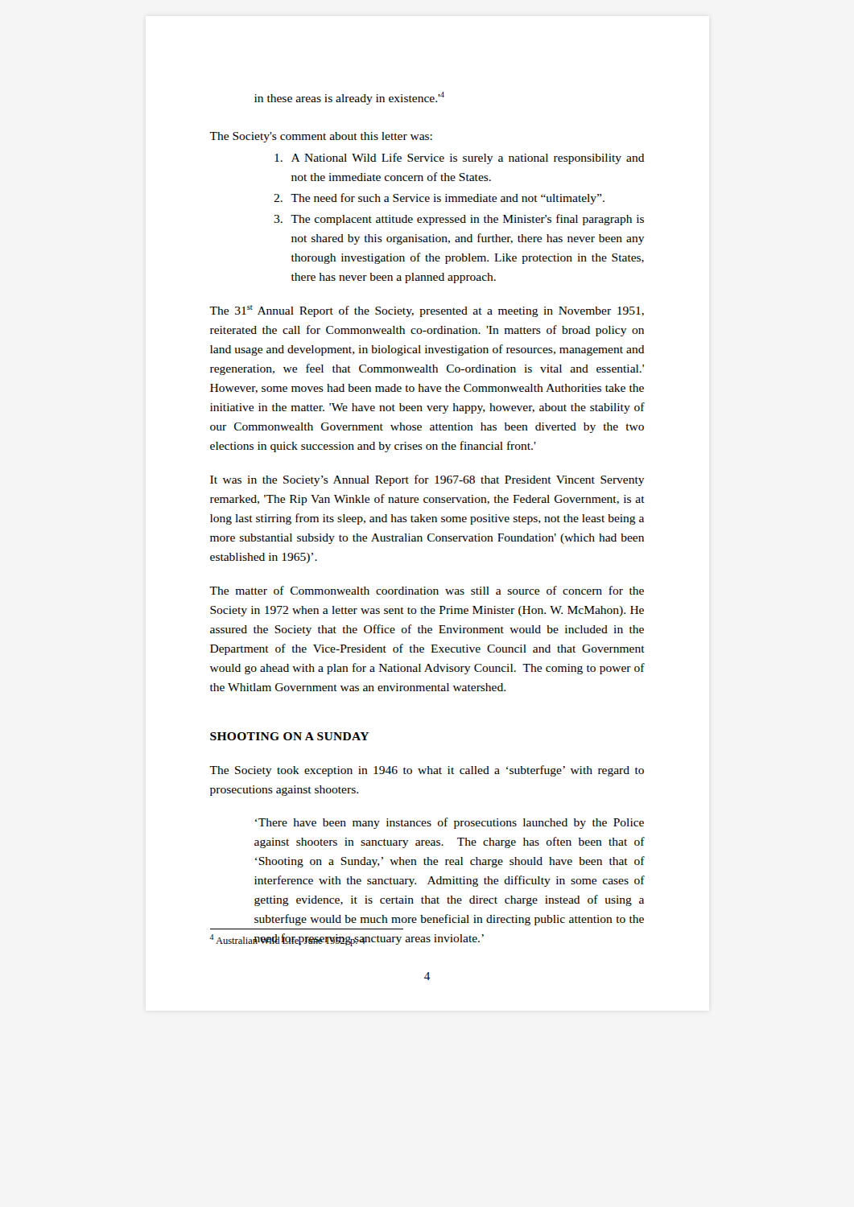in these areas is already in existence.'4
The Society's comment about this letter was:
A National Wild Life Service is surely a national responsibility and not the immediate concern of the States.
The need for such a Service is immediate and not “ultimately”.
The complacent attitude expressed in the Minister's final paragraph is not shared by this organisation, and further, there has never been any thorough investigation of the problem. Like protection in the States, there has never been a planned approach.
The 31st Annual Report of the Society, presented at a meeting in November 1951, reiterated the call for Commonwealth co-ordination. 'In matters of broad policy on land usage and development, in biological investigation of resources, management and regeneration, we feel that Commonwealth Co-ordination is vital and essential.' However, some moves had been made to have the Commonwealth Authorities take the initiative in the matter. 'We have not been very happy, however, about the stability of our Commonwealth Government whose attention has been diverted by the two elections in quick succession and by crises on the financial front.'
It was in the Society’s Annual Report for 1967-68 that President Vincent Serventy remarked, 'The Rip Van Winkle of nature conservation, the Federal Government, is at long last stirring from its sleep, and has taken some positive steps, not the least being a more substantial subsidy to the Australian Conservation Foundation' (which had been established in 1965)’.
The matter of Commonwealth coordination was still a source of concern for the Society in 1972 when a letter was sent to the Prime Minister (Hon. W. McMahon). He assured the Society that the Office of the Environment would be included in the Department of the Vice-President of the Executive Council and that Government would go ahead with a plan for a National Advisory Council. The coming to power of the Whitlam Government was an environmental watershed.
SHOOTING ON A SUNDAY
The Society took exception in 1946 to what it called a ‘subterfuge’ with regard to prosecutions against shooters.
‘There have been many instances of prosecutions launched by the Police against shooters in sanctuary areas. The charge has often been that of ‘Shooting on a Sunday,’ when the real charge should have been that of interference with the sanctuary. Admitting the difficulty in some cases of getting evidence, it is certain that the direct charge instead of using a subterfuge would be much more beneficial in directing public attention to the need for preserving sanctuary areas inviolate.’
4 Australian Wild Life, June 1952, p. 4
4